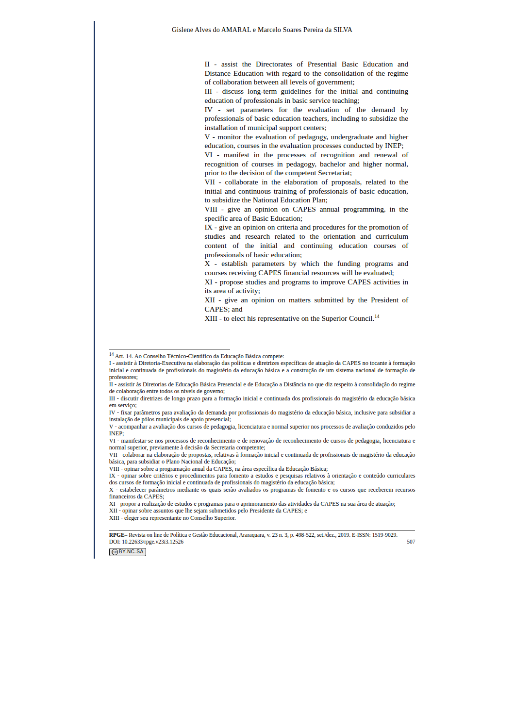Gislene Alves do AMARAL e Marcelo Soares Pereira da SILVA
II - assist the Directorates of Presential Basic Education and Distance Education with regard to the consolidation of the regime of collaboration between all levels of government;
III - discuss long-term guidelines for the initial and continuing education of professionals in basic service teaching;
IV - set parameters for the evaluation of the demand by professionals of basic education teachers, including to subsidize the installation of municipal support centers;
V - monitor the evaluation of pedagogy, undergraduate and higher education, courses in the evaluation processes conducted by INEP;
VI - manifest in the processes of recognition and renewal of recognition of courses in pedagogy, bachelor and higher normal, prior to the decision of the competent Secretariat;
VII - collaborate in the elaboration of proposals, related to the initial and continuous training of professionals of basic education, to subsidize the National Education Plan;
VIII - give an opinion on CAPES annual programming, in the specific area of Basic Education;
IX - give an opinion on criteria and procedures for the promotion of studies and research related to the orientation and curriculum content of the initial and continuing education courses of professionals of basic education;
X - establish parameters by which the funding programs and courses receiving CAPES financial resources will be evaluated;
XI - propose studies and programs to improve CAPES activities in its area of activity;
XII - give an opinion on matters submitted by the President of CAPES; and
XIII - to elect his representative on the Superior Council.14
14 Art. 14. Ao Conselho Técnico-Científico da Educação Básica compete:
I - assistir à Diretoria-Executiva na elaboração das políticas e diretrizes específicas de atuação da CAPES no tocante à formação inicial e continuada de profissionais do magistério da educação básica e a construção de um sistema nacional de formação de professores;
II - assistir às Diretorias de Educação Básica Presencial e de Educação a Distância no que diz respeito à consolidação do regime de colaboração entre todos os níveis de governo;
III - discutir diretrizes de longo prazo para a formação inicial e continuada dos profissionais do magistério da educação básica em serviço;
IV - fixar parâmetros para avaliação da demanda por profissionais do magistério da educação básica, inclusive para subsidiar a instalação de pólos municipais de apoio presencial;
V - acompanhar a avaliação dos cursos de pedagogia, licenciatura e normal superior nos processos de avaliação conduzidos pelo INEP;
VI - manifestar-se nos processos de reconhecimento e de renovação de reconhecimento de cursos de pedagogia, licenciatura e normal superior, previamente à decisão da Secretaria competente;
VII - colaborar na elaboração de propostas, relativas à formação inicial e continuada de profissionais de magistério da educação básica, para subsidiar o Plano Nacional de Educação;
VIII - opinar sobre a programação anual da CAPES, na área específica da Educação Básica;
IX - opinar sobre critérios e procedimentos para fomento a estudos e pesquisas relativos à orientação e conteúdo curriculares dos cursos de formação inicial e continuada de profissionais do magistério da educação básica;
X - estabelecer parâmetros mediante os quais serão avaliados os programas de fomento e os cursos que receberem recursos financeiros da CAPES;
XI - propor a realização de estudos e programas para o aprimoramento das atividades da CAPES na sua área de atuação;
XII - opinar sobre assuntos que lhe sejam submetidos pelo Presidente da CAPES; e
XIII - eleger seu representante no Conselho Superior.
RPGE– Revista on line de Política e Gestão Educacional, Araraquara, v. 23 n. 3, p. 498-522, set./dez., 2019. E-ISSN: 1519-9029.
DOI: 10.22633/rpge.v23i3.12526 507
cc BY-NC-SA